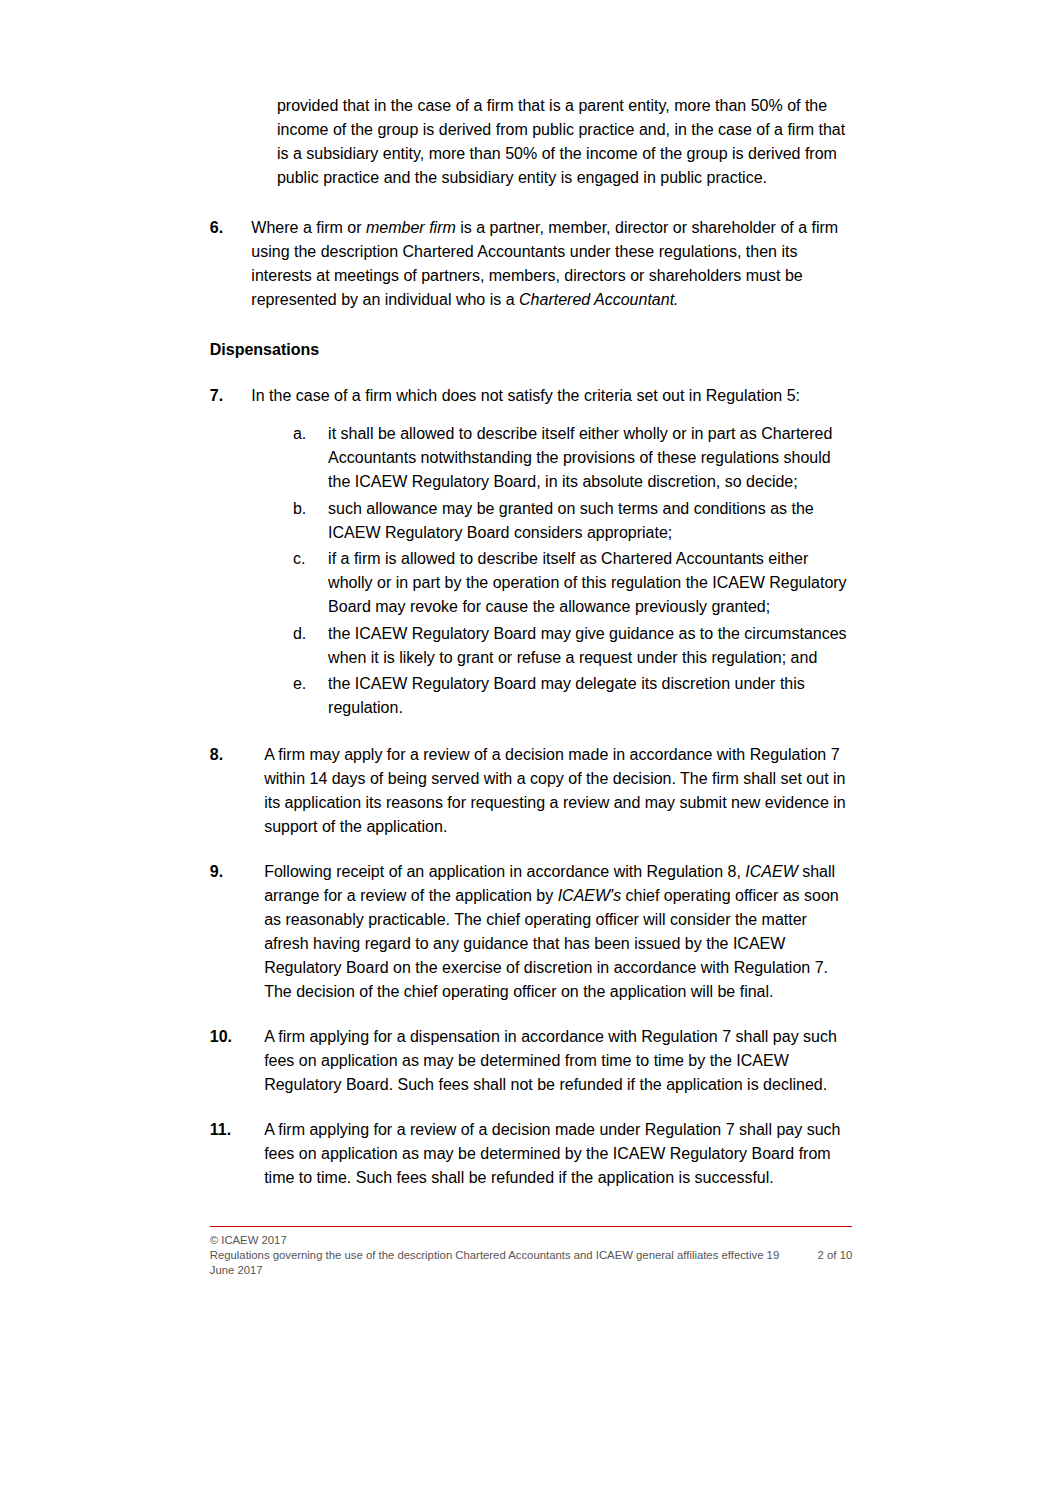provided that in the case of a firm that is a parent entity, more than 50% of the income of the group is derived from public practice and, in the case of a firm that is a subsidiary entity, more than 50% of the income of the group is derived from public practice and the subsidiary entity is engaged in public practice.
6.
Where a firm or member firm is a partner, member, director or shareholder of a firm using the description Chartered Accountants under these regulations, then its interests at meetings of partners, members, directors or shareholders must be represented by an individual who is a Chartered Accountant.
Dispensations
7.
In the case of a firm which does not satisfy the criteria set out in Regulation 5:
a. it shall be allowed to describe itself either wholly or in part as Chartered Accountants notwithstanding the provisions of these regulations should the ICAEW Regulatory Board, in its absolute discretion, so decide;
b. such allowance may be granted on such terms and conditions as the ICAEW Regulatory Board considers appropriate;
c. if a firm is allowed to describe itself as Chartered Accountants either wholly or in part by the operation of this regulation the ICAEW Regulatory Board may revoke for cause the allowance previously granted;
d. the ICAEW Regulatory Board may give guidance as to the circumstances when it is likely to grant or refuse a request under this regulation; and
e. the ICAEW Regulatory Board may delegate its discretion under this regulation.
8.
A firm may apply for a review of a decision made in accordance with Regulation 7 within 14 days of being served with a copy of the decision. The firm shall set out in its application its reasons for requesting a review and may submit new evidence in support of the application.
9.
Following receipt of an application in accordance with Regulation 8, ICAEW shall arrange for a review of the application by ICAEW's chief operating officer as soon as reasonably practicable. The chief operating officer will consider the matter afresh having regard to any guidance that has been issued by the ICAEW Regulatory Board on the exercise of discretion in accordance with Regulation 7. The decision of the chief operating officer on the application will be final.
10.
A firm applying for a dispensation in accordance with Regulation 7 shall pay such fees on application as may be determined from time to time by the ICAEW Regulatory Board. Such fees shall not be refunded if the application is declined.
11.
A firm applying for a review of a decision made under Regulation 7 shall pay such fees on application as may be determined by the ICAEW Regulatory Board from time to time. Such fees shall be refunded if the application is successful.
© ICAEW 2017
Regulations governing the use of the description Chartered Accountants and ICAEW general affiliates effective 19 June 2017 2 of 10